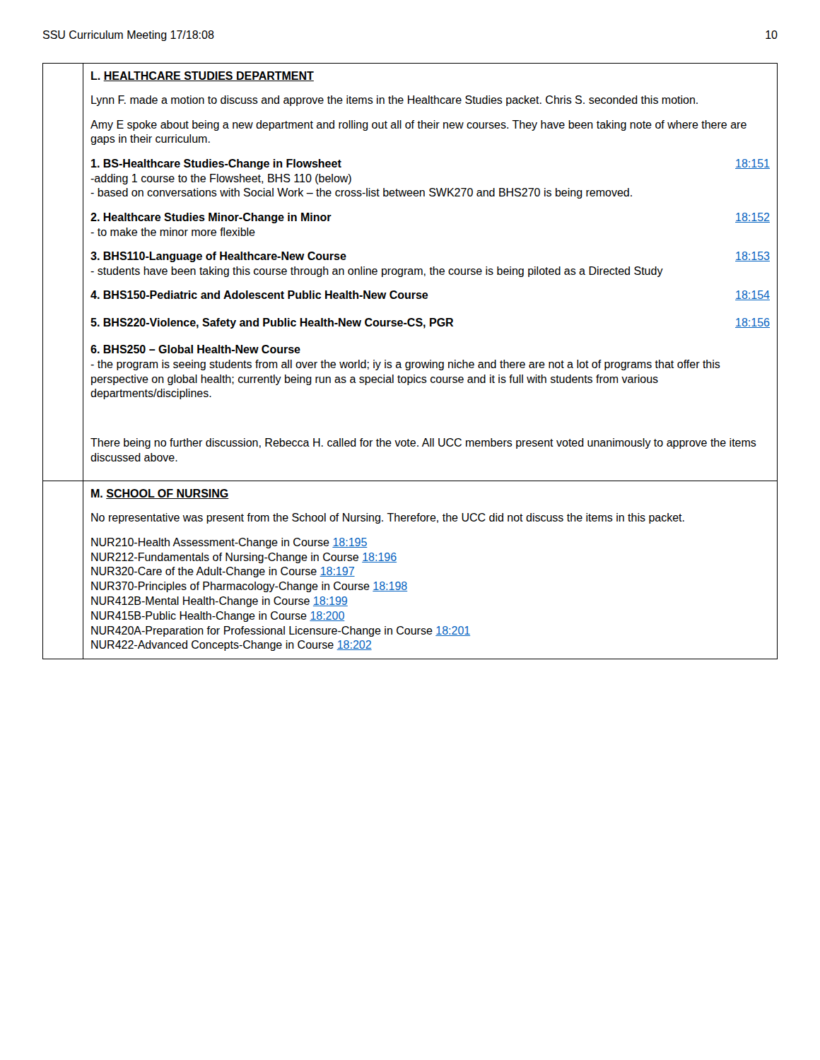SSU Curriculum Meeting 17/18:08
10
| | L. HEALTHCARE STUDIES DEPARTMENT Lynn F. made a motion to discuss and approve the items in the Healthcare Studies packet. Chris S. seconded this motion. Amy E spoke about being a new department and rolling out all of their new courses. They have been taking note of where there are gaps in their curriculum. 1. BS-Healthcare Studies-Change in Flowsheet 18:151 -adding 1 course to the Flowsheet, BHS 110 (below) - based on conversations with Social Work – the cross-list between SWK270 and BHS270 is being removed. 2. Healthcare Studies Minor-Change in Minor 18:152 - to make the minor more flexible 3. BHS110-Language of Healthcare-New Course 18:153 - students have been taking this course through an online program, the course is being piloted as a Directed Study 4. BHS150-Pediatric and Adolescent Public Health-New Course 18:154 5. BHS220-Violence, Safety and Public Health-New Course-CS, PGR 18:156 6. BHS250 – Global Health-New Course - the program is seeing students from all over the world; iy is a growing niche and there are not a lot of programs that offer this perspective on global health; currently being run as a special topics course and it is full with students from various departments/disciplines. There being no further discussion, Rebecca H. called for the vote. All UCC members present voted unanimously to approve the items discussed above. |
| | M. SCHOOL OF NURSING No representative was present from the School of Nursing. Therefore, the UCC did not discuss the items in this packet. NUR210-Health Assessment-Change in Course 18:195 NUR212-Fundamentals of Nursing-Change in Course 18:196 NUR320-Care of the Adult-Change in Course 18:197 NUR370-Principles of Pharmacology-Change in Course 18:198 NUR412B-Mental Health-Change in Course 18:199 NUR415B-Public Health-Change in Course 18:200 NUR420A-Preparation for Professional Licensure-Change in Course 18:201 NUR422-Advanced Concepts-Change in Course 18:202 |